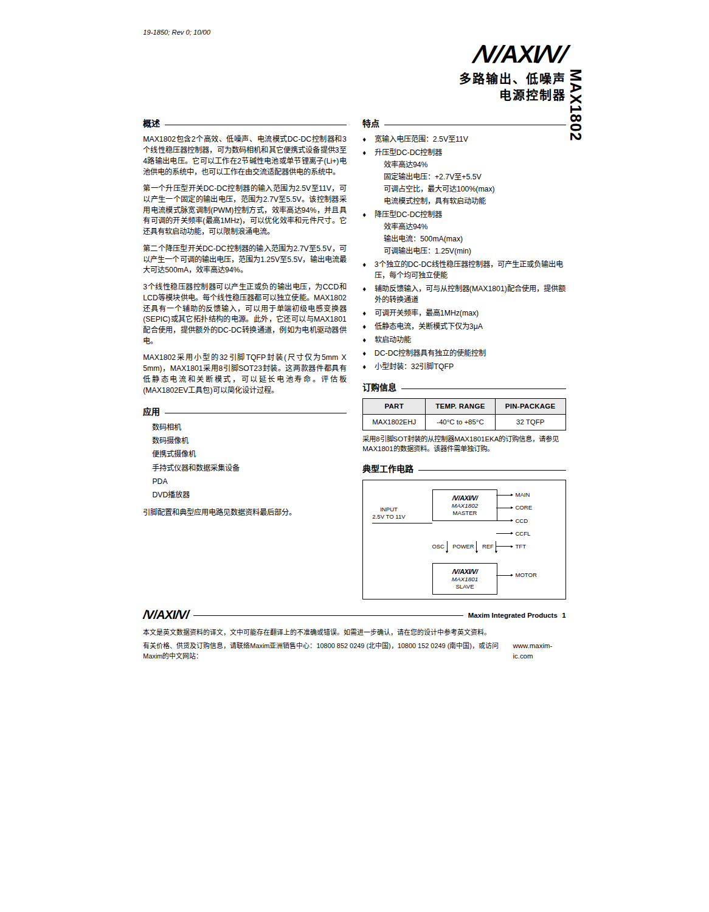19-1850; Rev 0; 10/00
/V/AXI/V/
多路输出、低噪声 电源控制器
MAX1802
概述
MAX1802包含2个高效、低噪声、电流模式DC-DC控制器和3个线性稳压器控制器，可为数码相机和其它便携式设备提供3至4路输出电压。它可以工作在2节碱性电池或单节锂离子(Li+)电池供电的系统中，也可以工作在由交流适配器供电的系统中。
第一个升压型开关DC-DC控制器的输入范围为2.5V至11V，可以产生一个固定的输出电压，范围为2.7V至5.5V。该控制器采用电流模式脉宽调制(PWM)控制方式，效率高达94%，并且具有可调的开关频率(最高1MHz)，可以优化效率和元件尺寸。它还具有软启动功能，可以限制浪涌电流。
第二个降压型开关DC-DC控制器的输入范围为2.7V至5.5V，可以产生一个可调的输出电压，范围为1.25V至5.5V，输出电流最大可达500mA，效率高达94%。
3个线性稳压器控制器可以产生正或负的输出电压，为CCD和LCD等模块供电。每个线性稳压器都可以独立使能。MAX1802还具有一个辅助的反馈输入，可以用于单端初级电感变换器(SEPIC)或其它拓扑结构的电源。此外，它还可以与MAX1801配合使用，提供额外的DC-DC转换通道，例如为电机驱动器供电。
MAX1802采用小型的32引脚TQFP封装(尺寸仅为5mm X 5mm)，MAX1801采用8引脚SOT23封装。这两款器件都具有低静态电流和关断模式，可以延长电池寿命。评估板(MAX1802EV工具包)可以简化设计过程。
应用
数码相机
数码摄像机
便携式摄像机
手持式仪器和数据采集设备
PDA
DVD播放器
引脚配置和典型应用电路见数据资料最后部分。
特点
宽输入电压范围：2.5V至11V
升压型DC-DC控制器
效率高达94%
固定输出电压：+2.7V至+5.5V
可调占空比，最大可达100%(max)
电流模式控制，具有软启动功能
降压型DC-DC控制器
效率高达94%
输出电流：500mA(max)
可调输出电压：1.25V(min)
3个独立的DC-DC线性稳压器控制器，可产生正或负输出电压，每个均可独立使能
辅助反馈输入，可与从控制器(MAX1801)配合使用，提供额外的转换通道
可调开关频率，最高1MHz(max)
低静态电流，关断模式下仅为3μA
软启动功能
DC-DC控制器具有独立的使能控制
小型封装：32引脚TQFP
订购信息
| PART | TEMP. RANGE | PIN-PACKAGE |
| --- | --- | --- |
| MAX1802EHJ | -40°C to +85°C | 32 TQFP |
采用8引脚SOT封装的从控制器MAX1801EKA的订购信息，请参见MAX1801的数据资料。该器件需单独订购。
典型工作电路
INPUT
2.5V TO 11V
/V/AXI/V/
MAX1802
MASTER
MAIN
CORE
CCD
CCFL
TFT
OSC POWER REF
/V/AXI/V/
MAX1801
SLAVE
MOTOR
/V/AXI/V/
Maxim Integrated Products1
本文是英文数据资料的译文，文中可能存在翻译上的不准确或错误。如需进一步确认，请在您的设计中参考英文资料。
有关价格、供货及订购信息，请联络Maxim亚洲销售中心：10800 852 0249 (北中国)，10800 152 0249 (南中国)，或访问Maxim的中文网站： www.maxim-ic.com